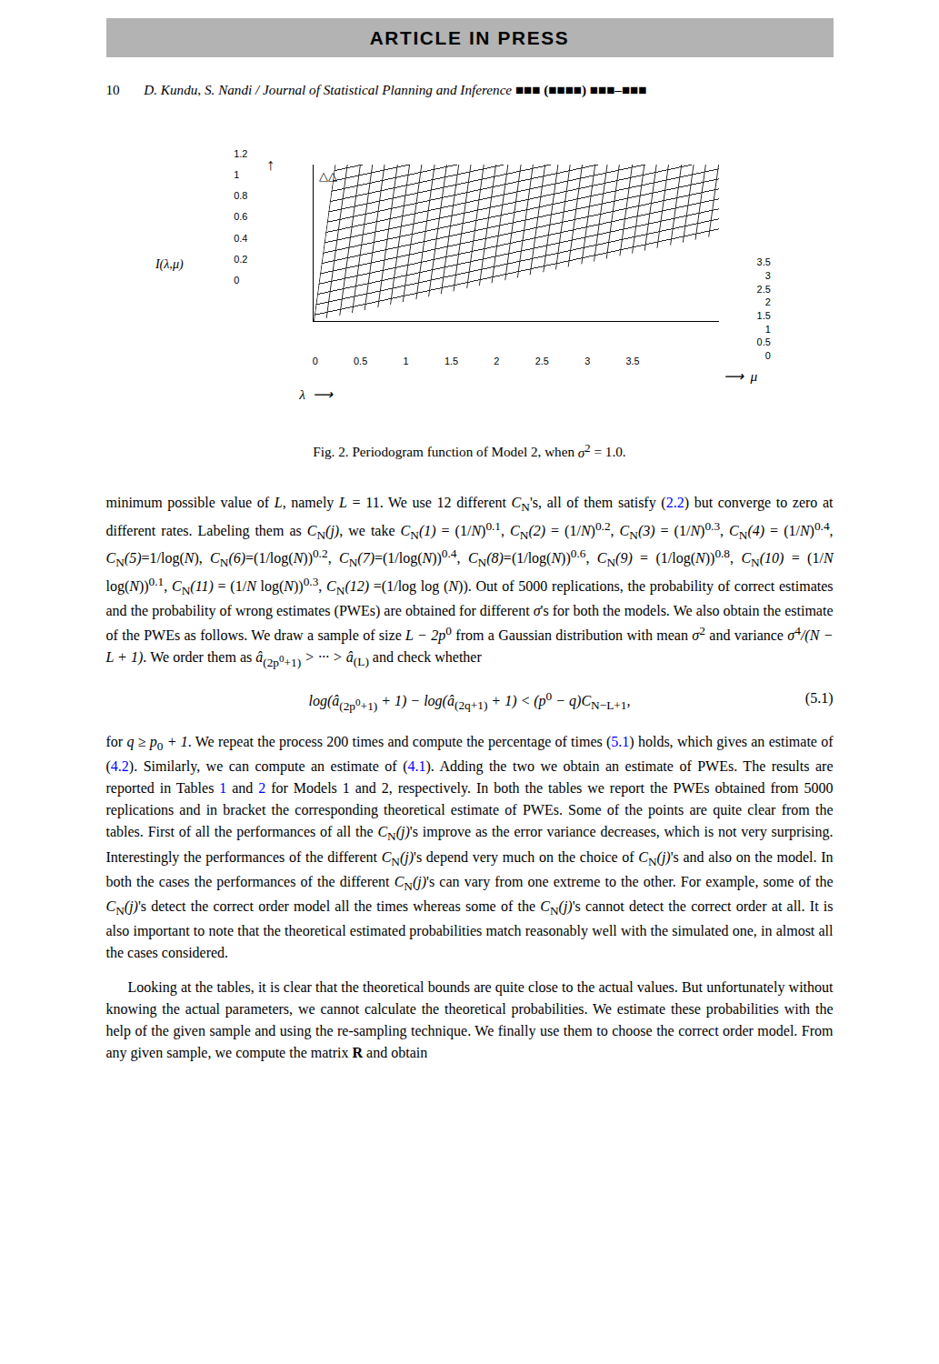ARTICLE IN PRESS
10 D. Kundu, S. Nandi / Journal of Statistical Planning and Inference ■■■ (■■■■) ■■■–■■■
↑
I(λ,μ)
1.2
1
0.8
0.6
0.4
0.2
0
△△
00.511.522.533.5
3.5
3
2.5
2
1.5
1
0.5
0
λ ⟶
⟶ μ
Fig. 2. Periodogram function of Model 2, when σ2 = 1.0.
minimum possible value of L, namely L = 11. We use 12 different CN's, all of them satisfy (2.2) but converge to zero at different rates. Labeling them as CN(j), we take CN(1) = (1/N)0.1, CN(2) = (1/N)0.2, CN(3) = (1/N)0.3, CN(4) = (1/N)0.4, CN(5)=1/log(N), CN(6)=(1/log(N))0.2, CN(7)=(1/log(N))0.4, CN(8)=(1/log(N))0.6, CN(9) = (1/log(N))0.8, CN(10) = (1/N log(N))0.1, CN(11) = (1/N log(N))0.3, CN(12) =(1/log log (N)). Out of 5000 replications, the probability of correct estimates and the probability of wrong estimates (PWEs) are obtained for different σ's for both the models. We also obtain the estimate of the PWEs as follows. We draw a sample of size L − 2p0 from a Gaussian distribution with mean σ2 and variance σ4/(N − L + 1). We order them as â(2p0+1) > ··· > â(L) and check whether
log(â(2p0+1) + 1) − log(â(2q+1) + 1) < (p0 − q)CN−L+1, (5.1)
for q ≥ p0 + 1. We repeat the process 200 times and compute the percentage of times (5.1) holds, which gives an estimate of (4.2). Similarly, we can compute an estimate of (4.1). Adding the two we obtain an estimate of PWEs. The results are reported in Tables 1 and 2 for Models 1 and 2, respectively. In both the tables we report the PWEs obtained from 5000 replications and in bracket the corresponding theoretical estimate of PWEs. Some of the points are quite clear from the tables. First of all the performances of all the CN(j)'s improve as the error variance decreases, which is not very surprising. Interestingly the performances of the different CN(j)'s depend very much on the choice of CN(j)'s and also on the model. In both the cases the performances of the different CN(j)'s can vary from one extreme to the other. For example, some of the CN(j)'s detect the correct order model all the times whereas some of the CN(j)'s cannot detect the correct order at all. It is also important to note that the theoretical estimated probabilities match reasonably well with the simulated one, in almost all the cases considered.
Looking at the tables, it is clear that the theoretical bounds are quite close to the actual values. But unfortunately without knowing the actual parameters, we cannot calculate the theoretical probabilities. We estimate these probabilities with the help of the given sample and using the re-sampling technique. We finally use them to choose the correct order model. From any given sample, we compute the matrix R and obtain